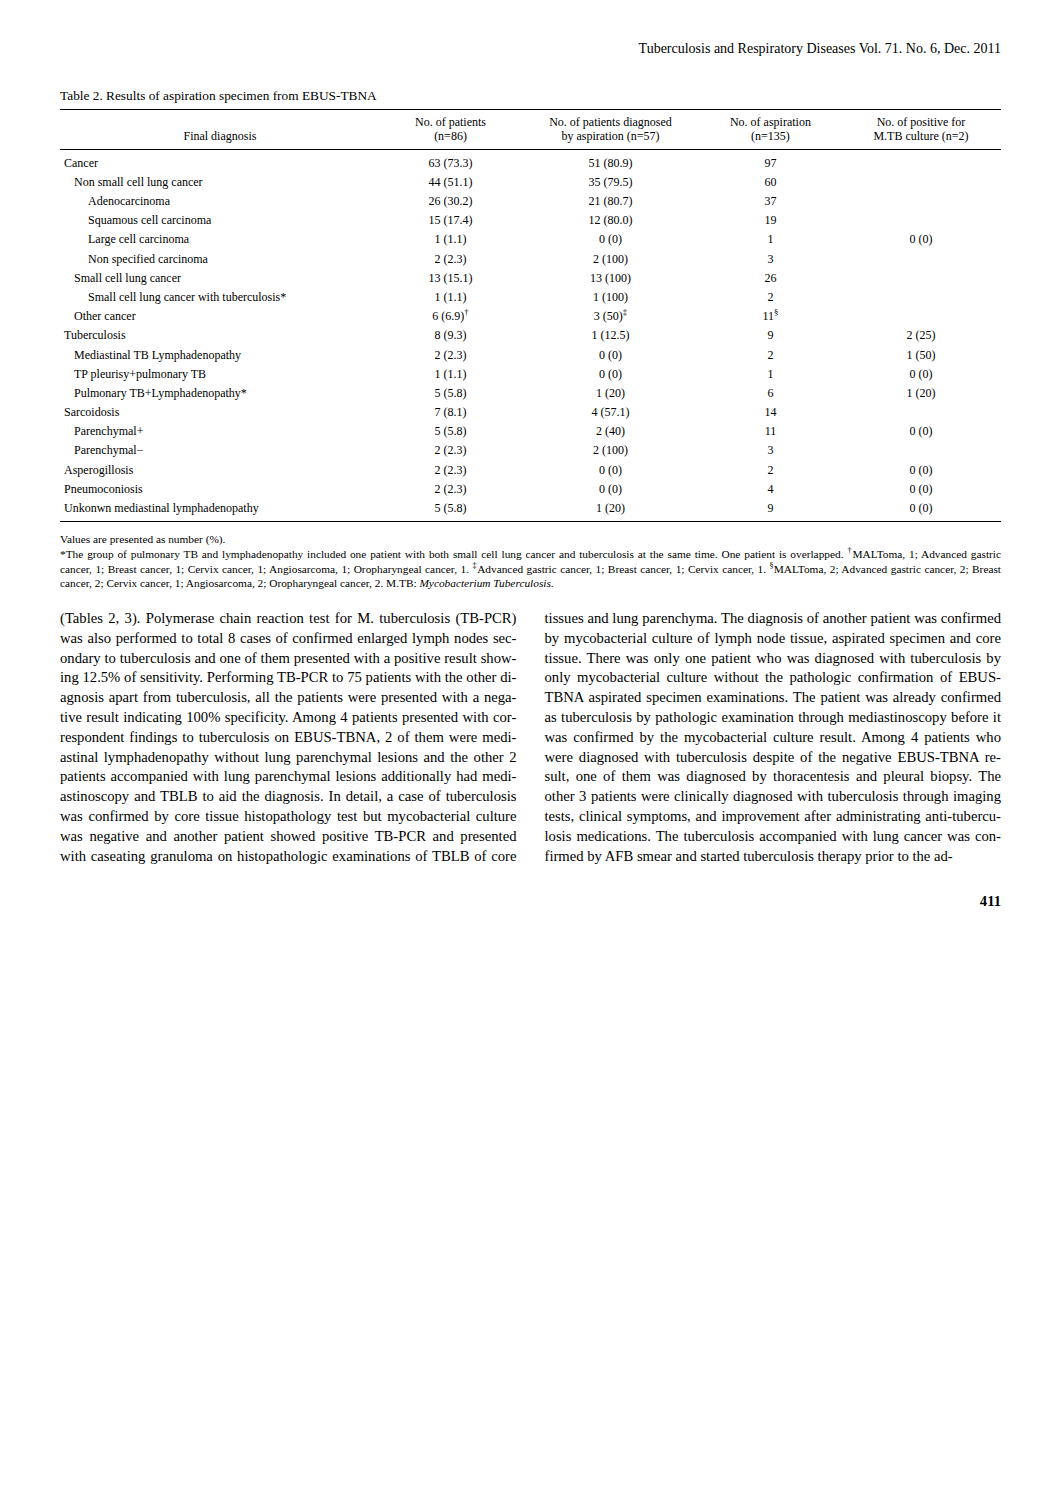Tuberculosis and Respiratory Diseases Vol. 71. No. 6, Dec. 2011
Table 2. Results of aspiration specimen from EBUS-TBNA
| Final diagnosis | No. of patients (n=86) | No. of patients diagnosed by aspiration (n=57) | No. of aspiration (n=135) | No. of positive for M.TB culture (n=2) |
| --- | --- | --- | --- | --- |
| Cancer | 63 (73.3) | 51 (80.9) | 97 | |
| Non small cell lung cancer | 44 (51.1) | 35 (79.5) | 60 | |
| Adenocarcinoma | 26 (30.2) | 21 (80.7) | 37 | |
| Squamous cell carcinoma | 15 (17.4) | 12 (80.0) | 19 | |
| Large cell carcinoma | 1 (1.1) | 0 (0) | 1 | 0 (0) |
| Non specified carcinoma | 2 (2.3) | 2 (100) | 3 | |
| Small cell lung cancer | 13 (15.1) | 13 (100) | 26 | |
| Small cell lung cancer with tuberculosis* | 1 (1.1) | 1 (100) | 2 | |
| Other cancer | 6 (6.9) † | 3 (50) ‡ | 11 § | |
| Tuberculosis | 8 (9.3) | 1 (12.5) | 9 | 2 (25) |
| Mediastinal TB Lymphadenopathy | 2 (2.3) | 0 (0) | 2 | 1 (50) |
| TP pleurisy+pulmonary TB | 1 (1.1) | 0 (0) | 1 | 0 (0) |
| Pulmonary TB+Lymphadenopathy* | 5 (5.8) | 1 (20) | 6 | 1 (20) |
| Sarcoidosis | 7 (8.1) | 4 (57.1) | 14 | |
| Parenchymal+ | 5 (5.8) | 2 (40) | 11 | 0 (0) |
| Parenchymal− | 2 (2.3) | 2 (100) | 3 | |
| Asperogillosis | 2 (2.3) | 0 (0) | 2 | 0 (0) |
| Pneumoconiosis | 2 (2.3) | 0 (0) | 4 | 0 (0) |
| Unkonwn mediastinal lymphadenopathy | 5 (5.8) | 1 (20) | 9 | 0 (0) |
Values are presented as number (%).
*The group of pulmonary TB and lymphadenopathy included one patient with both small cell lung cancer and tuberculosis at the same time. One patient is overlapped. †MALToma, 1; Advanced gastric cancer, 1; Breast cancer, 1; Cervix cancer, 1; Angiosarcoma, 1; Oropharyngeal cancer, 1. ‡Advanced gastric cancer, 1; Breast cancer, 1; Cervix cancer, 1. §MALToma, 2; Advanced gastric cancer, 2; Breast cancer, 2; Cervix cancer, 1; Angiosarcoma, 2; Oropharyngeal cancer, 2. M.TB: Mycobacterium Tuberculosis.
(Tables 2, 3). Polymerase chain reaction test for M. tuberculosis (TB-PCR) was also performed to total 8 cases of confirmed enlarged lymph nodes secondary to tuberculosis and one of them presented with a positive result showing 12.5% of sensitivity. Performing TB-PCR to 75 patients with the other diagnosis apart from tuberculosis, all the patients were presented with a negative result indicating 100% specificity. Among 4 patients presented with correspondent findings to tuberculosis on EBUS-TBNA, 2 of them were mediastinal lymphadenopathy without lung parenchymal lesions and the other 2 patients accompanied with lung parenchymal lesions additionally had mediastinoscopy and TBLB to aid the diagnosis. In detail, a case of tuberculosis was confirmed by core tissue histopathology test but mycobacterial culture was negative and another patient showed positive TB-PCR and presented with caseating granuloma on histopathologic examinations of TBLB of core tissues and lung parenchyma. The diagnosis of another patient was confirmed by mycobacterial culture of lymph node tissue, aspirated specimen and core tissue. There was only one patient who was diagnosed with tuberculosis by only mycobacterial culture without the pathologic confirmation of EBUS-TBNA aspirated specimen examinations. The patient was already confirmed as tuberculosis by pathologic examination through mediastinoscopy before it was confirmed by the mycobacterial culture result. Among 4 patients who were diagnosed with tuberculosis despite of the negative EBUS-TBNA result, one of them was diagnosed by thoracentesis and pleural biopsy. The other 3 patients were clinically diagnosed with tuberculosis through imaging tests, clinical symptoms, and improvement after administrating anti-tuberculosis medications. The tuberculosis accompanied with lung cancer was confirmed by AFB smear and started tuberculosis therapy prior to the ad-
411